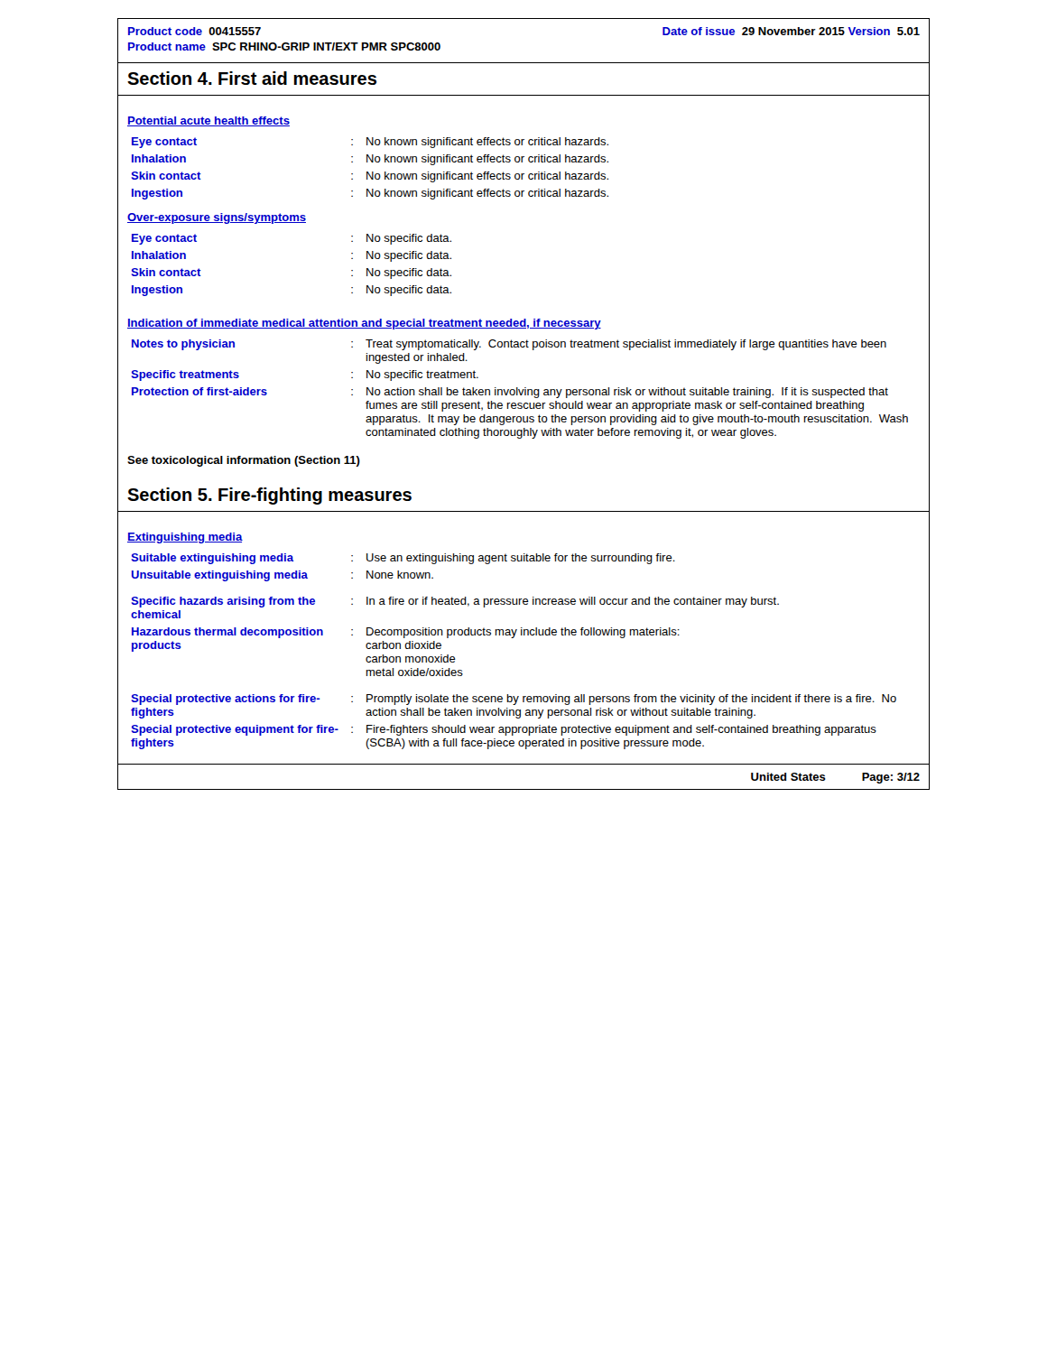Product code 00415557
Date of issue 29 November 2015 Version 5.01
Product name SPC RHINO-GRIP INT/EXT PMR SPC8000
Section 4. First aid measures
Potential acute health effects
| Eye contact | : | No known significant effects or critical hazards. |
| Inhalation | : | No known significant effects or critical hazards. |
| Skin contact | : | No known significant effects or critical hazards. |
| Ingestion | : | No known significant effects or critical hazards. |
Over-exposure signs/symptoms
| Eye contact | : | No specific data. |
| Inhalation | : | No specific data. |
| Skin contact | : | No specific data. |
| Ingestion | : | No specific data. |
Indication of immediate medical attention and special treatment needed, if necessary
| Notes to physician | : | Treat symptomatically. Contact poison treatment specialist immediately if large quantities have been ingested or inhaled. |
| Specific treatments | : | No specific treatment. |
| Protection of first-aiders | : | No action shall be taken involving any personal risk or without suitable training. If it is suspected that fumes are still present, the rescuer should wear an appropriate mask or self-contained breathing apparatus. It may be dangerous to the person providing aid to give mouth-to-mouth resuscitation. Wash contaminated clothing thoroughly with water before removing it, or wear gloves. |
See toxicological information (Section 11)
Section 5. Fire-fighting measures
Extinguishing media
| Suitable extinguishing media | : | Use an extinguishing agent suitable for the surrounding fire. |
| Unsuitable extinguishing media | : | None known. |
| Specific hazards arising from the chemical | : | In a fire or if heated, a pressure increase will occur and the container may burst. |
| Hazardous thermal decomposition products | : | Decomposition products may include the following materials: carbon dioxide carbon monoxide metal oxide/oxides |
| Special protective actions for fire-fighters | : | Promptly isolate the scene by removing all persons from the vicinity of the incident if there is a fire. No action shall be taken involving any personal risk or without suitable training. |
| Special protective equipment for fire-fighters | : | Fire-fighters should wear appropriate protective equipment and self-contained breathing apparatus (SCBA) with a full face-piece operated in positive pressure mode. |
United States
Page: 3/12